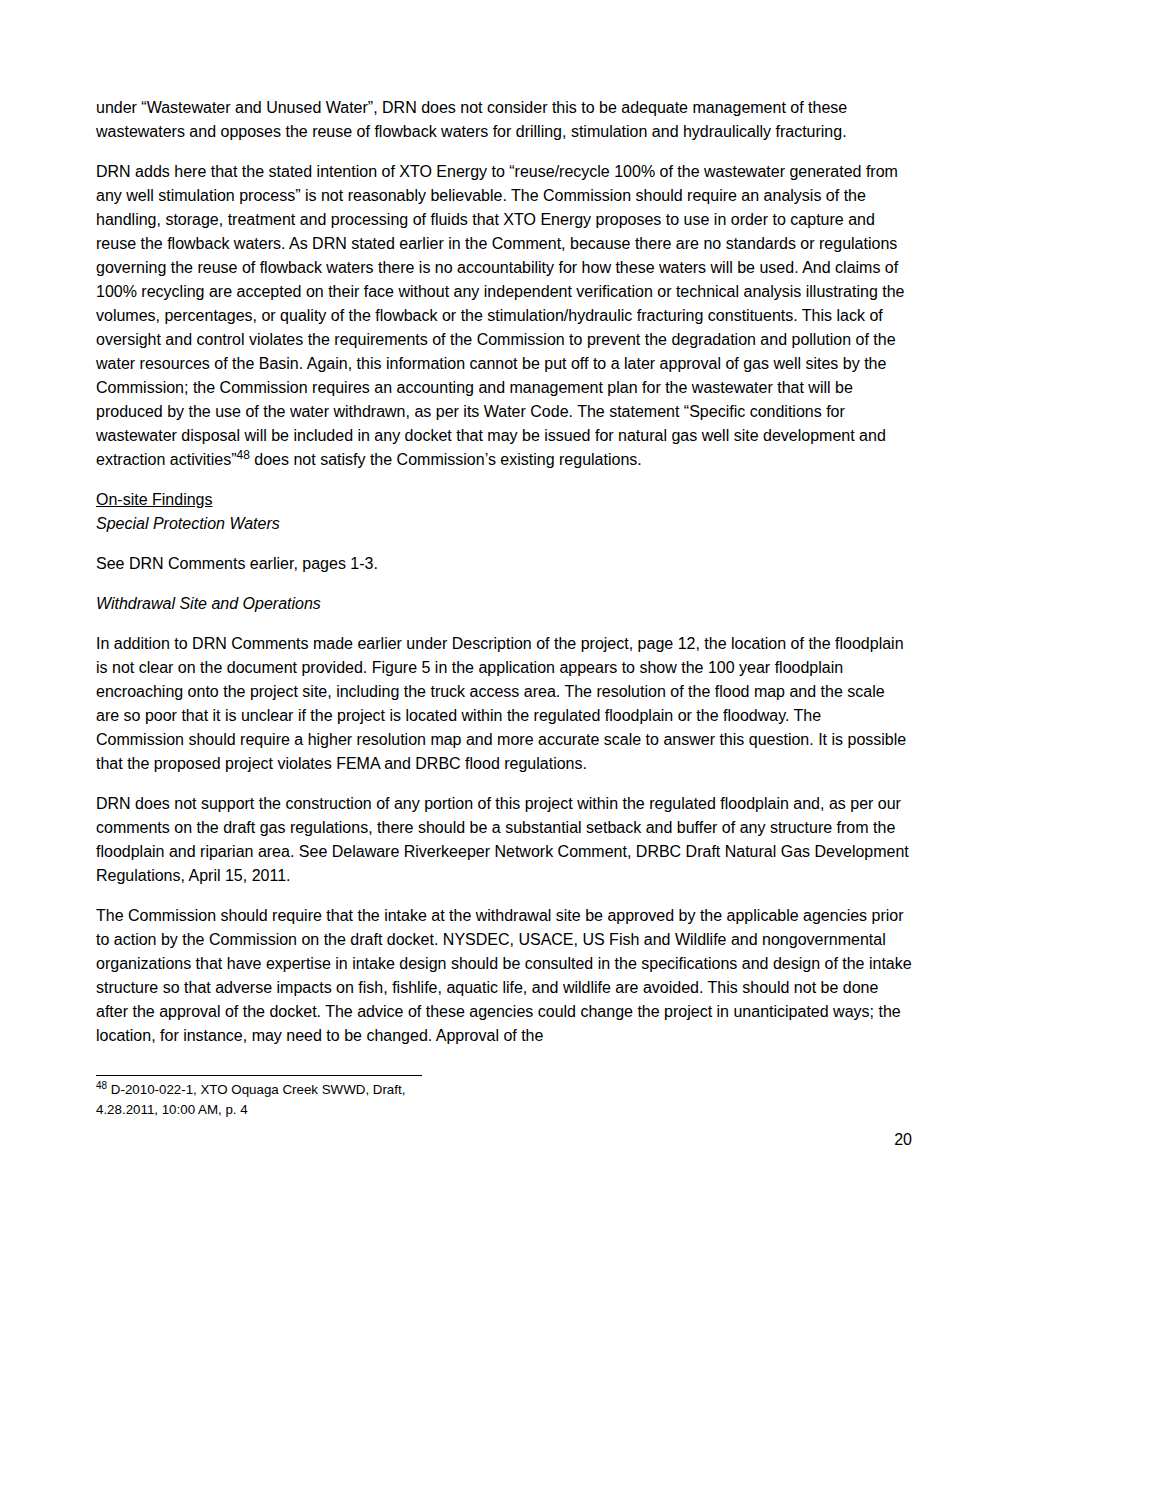under “Wastewater and Unused Water”, DRN does not consider this to be adequate management of these wastewaters and opposes the reuse of flowback waters for drilling, stimulation and hydraulically fracturing.
DRN adds here that the stated intention of XTO Energy to “reuse/recycle 100% of the wastewater generated from any well stimulation process” is not reasonably believable. The Commission should require an analysis of the handling, storage, treatment and processing of fluids that XTO Energy proposes to use in order to capture and reuse the flowback waters. As DRN stated earlier in the Comment, because there are no standards or regulations governing the reuse of flowback waters there is no accountability for how these waters will be used. And claims of 100% recycling are accepted on their face without any independent verification or technical analysis illustrating the volumes, percentages, or quality of the flowback or the stimulation/hydraulic fracturing constituents. This lack of oversight and control violates the requirements of the Commission to prevent the degradation and pollution of the water resources of the Basin. Again, this information cannot be put off to a later approval of gas well sites by the Commission; the Commission requires an accounting and management plan for the wastewater that will be produced by the use of the water withdrawn, as per its Water Code. The statement “Specific conditions for wastewater disposal will be included in any docket that may be issued for natural gas well site development and extraction activities”48 does not satisfy the Commission’s existing regulations.
On-site Findings
Special Protection Waters
See DRN Comments earlier, pages 1-3.
Withdrawal Site and Operations
In addition to DRN Comments made earlier under Description of the project, page 12, the location of the floodplain is not clear on the document provided. Figure 5 in the application appears to show the 100 year floodplain encroaching onto the project site, including the truck access area. The resolution of the flood map and the scale are so poor that it is unclear if the project is located within the regulated floodplain or the floodway. The Commission should require a higher resolution map and more accurate scale to answer this question. It is possible that the proposed project violates FEMA and DRBC flood regulations.
DRN does not support the construction of any portion of this project within the regulated floodplain and, as per our comments on the draft gas regulations, there should be a substantial setback and buffer of any structure from the floodplain and riparian area. See Delaware Riverkeeper Network Comment, DRBC Draft Natural Gas Development Regulations, April 15, 2011.
The Commission should require that the intake at the withdrawal site be approved by the applicable agencies prior to action by the Commission on the draft docket. NYSDEC, USACE, US Fish and Wildlife and nongovernmental organizations that have expertise in intake design should be consulted in the specifications and design of the intake structure so that adverse impacts on fish, fishlife, aquatic life, and wildlife are avoided. This should not be done after the approval of the docket. The advice of these agencies could change the project in unanticipated ways; the location, for instance, may need to be changed. Approval of the
48 D-2010-022-1, XTO Oquaga Creek SWWD, Draft, 4.28.2011, 10:00 AM, p. 4
20